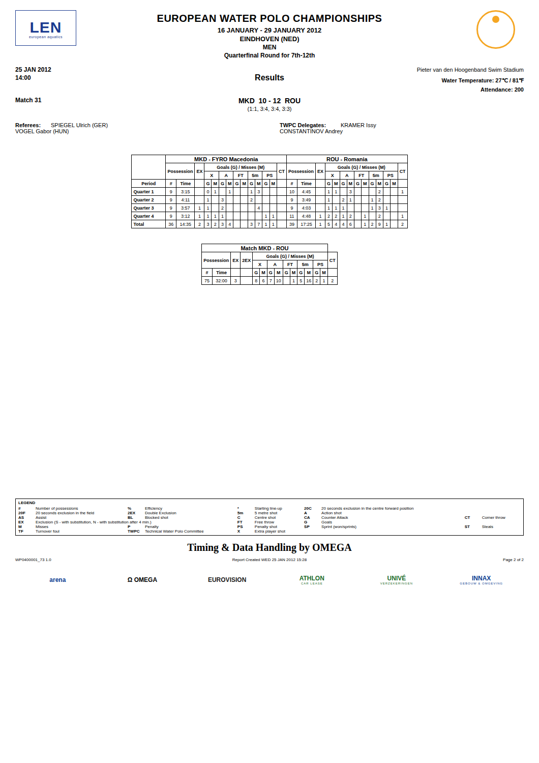LEN
european aquatics
EUROPEAN WATER POLO CHAMPIONSHIPS
16 JANUARY - 29 JANUARY 2012
EINDHOVEN (NED)
MEN
Quarterfinal Round for 7th-12th
25 JAN 2012
14:00
Pieter van den Hoogenband Swim Stadium
Results
Water Temperature: 27℃ / 81℉
Attendance: 200
Match 31
MKD 10 - 12 ROU
(1:1, 3:4, 3:4, 3:3)
Referees: SPIEGEL Ulrich (GER)
VOGEL Gabor (HUN)
TWPC Delegates: KRAMER Issy
CONSTANTINOV Andrey
| | MKD - FYRO Macedonia | ROU - Romania |
| --- | --- | --- |
| Possession | EX | Goals (G) / Misses (M) | CT | Possession | EX | Goals (G) / Misses (M) | CT |
| X | A | FT | 5m | PS | X | A | FT | 5m | PS |
| Period | # | Time | | G | M | G | M | G | M | G | M | G | M | | # | Time | | G | M | G | M | G | M | G | M | G | M | |
| Quarter 1 | 9 | 3:15 | | 0 | 1 | | 1 | | | 1 | 3 | | | | 10 | 4:45 | | 1 | 1 | | 3 | | | | 2 | | | 1 |
| Quarter 2 | 9 | 4:11 | | 1 | | 3 | | | | 2 | | | | | 9 | 3:49 | | 1 | | 2 | 1 | | | 1 | 2 | | | |
| Quarter 3 | 9 | 3:57 | 1 | 1 | | 2 | | | | | 4 | | | | 9 | 4:03 | | 1 | 1 | 1 | | | | 1 | 3 | 1 | | |
| Quarter 4 | 9 | 3:12 | 1 | 1 | 1 | 1 | | | | | | 1 | 1 | | 11 | 4:48 | 1 | 2 | 2 | 1 | 2 | | 1 | | 2 | | | 1 |
| Total | 36 | 14:35 | 2 | 3 | 2 | 3 | 4 | | | 3 | 7 | 1 | 1 | | 39 | 17:25 | 1 | 5 | 4 | 4 | 6 | | 1 | 2 | 9 | 1 | | 2 |
| Match MKD - ROU |
| --- |
| Possession | EX | 2EX | Goals (G) / Misses (M) | CT |
| X | A | FT | 5m | PS |
| # | Time | | | G | M | G | M | G | M | G | M | G | M | |
| 75 | 32:00 | 3 | | 8 | 6 | 7 | 10 | | 1 | 5 | 16 | 2 | 1 | 2 |
LEGEND
| # | Number of possessions | % | Efficiency | * | Starting line-up | 20C | 20 seconds exclusion in the centre forward position |
| 20F | 20 seconds exclusion in the field | 2EX | Double Exclusion | 5m | 5 metre shot | A | Action shot |
| AS | Assist | BL | Blocked shot | C | Centre shot | CA | Counter Attack | CT | Corner throw |
| EX | Exclusion (S - with substitution, N - with substitution after 4 min.) | FT | Free throw | G | Goals |
| M | Misses | P | Penalty | PS | Penalty shot | SP | Sprint (won/sprints) | ST | Steals |
| TF | Turnover foul | TWPC | Technical Water Polo Committee | X | Extra player shot |
Timing & Data Handling by OMEGA
WP0400001_73 1.0
Report Created WED 25 JAN 2012 15:28
Page 2 of 2
arena
Ω OMEGA
EUROVISION
ATHLONCAR LEASE
UNIVÉVERZEKERINGEN
INNAXGEBOUW & OMGEVING